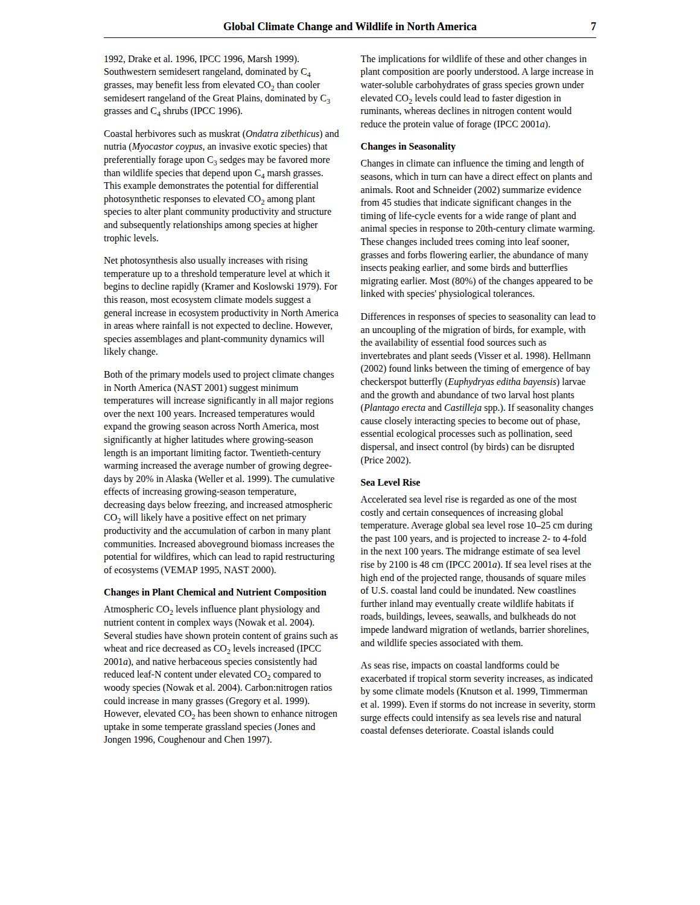Global Climate Change and Wildlife in North America
7
1992, Drake et al. 1996, IPCC 1996, Marsh 1999). Southwestern semidesert rangeland, dominated by C4 grasses, may benefit less from elevated CO2 than cooler semidesert rangeland of the Great Plains, dominated by C3 grasses and C4 shrubs (IPCC 1996).
Coastal herbivores such as muskrat (Ondatra zibethicus) and nutria (Myocastor coypus, an invasive exotic species) that preferentially forage upon C3 sedges may be favored more than wildlife species that depend upon C4 marsh grasses. This example demonstrates the potential for differential photosynthetic responses to elevated CO2 among plant species to alter plant community productivity and structure and subsequently relationships among species at higher trophic levels.
Net photosynthesis also usually increases with rising temperature up to a threshold temperature level at which it begins to decline rapidly (Kramer and Koslowski 1979). For this reason, most ecosystem climate models suggest a general increase in ecosystem productivity in North America in areas where rainfall is not expected to decline. However, species assemblages and plant-community dynamics will likely change.
Both of the primary models used to project climate changes in North America (NAST 2001) suggest minimum temperatures will increase significantly in all major regions over the next 100 years. Increased temperatures would expand the growing season across North America, most significantly at higher latitudes where growing-season length is an important limiting factor. Twentieth-century warming increased the average number of growing degree-days by 20% in Alaska (Weller et al. 1999). The cumulative effects of increasing growing-season temperature, decreasing days below freezing, and increased atmospheric CO2 will likely have a positive effect on net primary productivity and the accumulation of carbon in many plant communities. Increased aboveground biomass increases the potential for wildfires, which can lead to rapid restructuring of ecosystems (VEMAP 1995, NAST 2000).
Changes in Plant Chemical and Nutrient Composition
Atmospheric CO2 levels influence plant physiology and nutrient content in complex ways (Nowak et al. 2004). Several studies have shown protein content of grains such as wheat and rice decreased as CO2 levels increased (IPCC 2001a), and native herbaceous species consistently had reduced leaf-N content under elevated CO2 compared to woody species (Nowak et al. 2004). Carbon:nitrogen ratios could increase in many grasses (Gregory et al. 1999). However, elevated CO2 has been shown to enhance nitrogen uptake in some temperate grassland species (Jones and Jongen 1996, Coughenour and Chen 1997).
The implications for wildlife of these and other changes in plant composition are poorly understood. A large increase in water-soluble carbohydrates of grass species grown under elevated CO2 levels could lead to faster digestion in ruminants, whereas declines in nitrogen content would reduce the protein value of forage (IPCC 2001a).
Changes in Seasonality
Changes in climate can influence the timing and length of seasons, which in turn can have a direct effect on plants and animals. Root and Schneider (2002) summarize evidence from 45 studies that indicate significant changes in the timing of life-cycle events for a wide range of plant and animal species in response to 20th-century climate warming. These changes included trees coming into leaf sooner, grasses and forbs flowering earlier, the abundance of many insects peaking earlier, and some birds and butterflies migrating earlier. Most (80%) of the changes appeared to be linked with species' physiological tolerances.
Differences in responses of species to seasonality can lead to an uncoupling of the migration of birds, for example, with the availability of essential food sources such as invertebrates and plant seeds (Visser et al. 1998). Hellmann (2002) found links between the timing of emergence of bay checkerspot butterfly (Euphydryas editha bayensis) larvae and the growth and abundance of two larval host plants (Plantago erecta and Castilleja spp.). If seasonality changes cause closely interacting species to become out of phase, essential ecological processes such as pollination, seed dispersal, and insect control (by birds) can be disrupted (Price 2002).
Sea Level Rise
Accelerated sea level rise is regarded as one of the most costly and certain consequences of increasing global temperature. Average global sea level rose 10–25 cm during the past 100 years, and is projected to increase 2- to 4-fold in the next 100 years. The midrange estimate of sea level rise by 2100 is 48 cm (IPCC 2001a). If sea level rises at the high end of the projected range, thousands of square miles of U.S. coastal land could be inundated. New coastlines further inland may eventually create wildlife habitats if roads, buildings, levees, seawalls, and bulkheads do not impede landward migration of wetlands, barrier shorelines, and wildlife species associated with them.
As seas rise, impacts on coastal landforms could be exacerbated if tropical storm severity increases, as indicated by some climate models (Knutson et al. 1999, Timmerman et al. 1999). Even if storms do not increase in severity, storm surge effects could intensify as sea levels rise and natural coastal defenses deteriorate. Coastal islands could